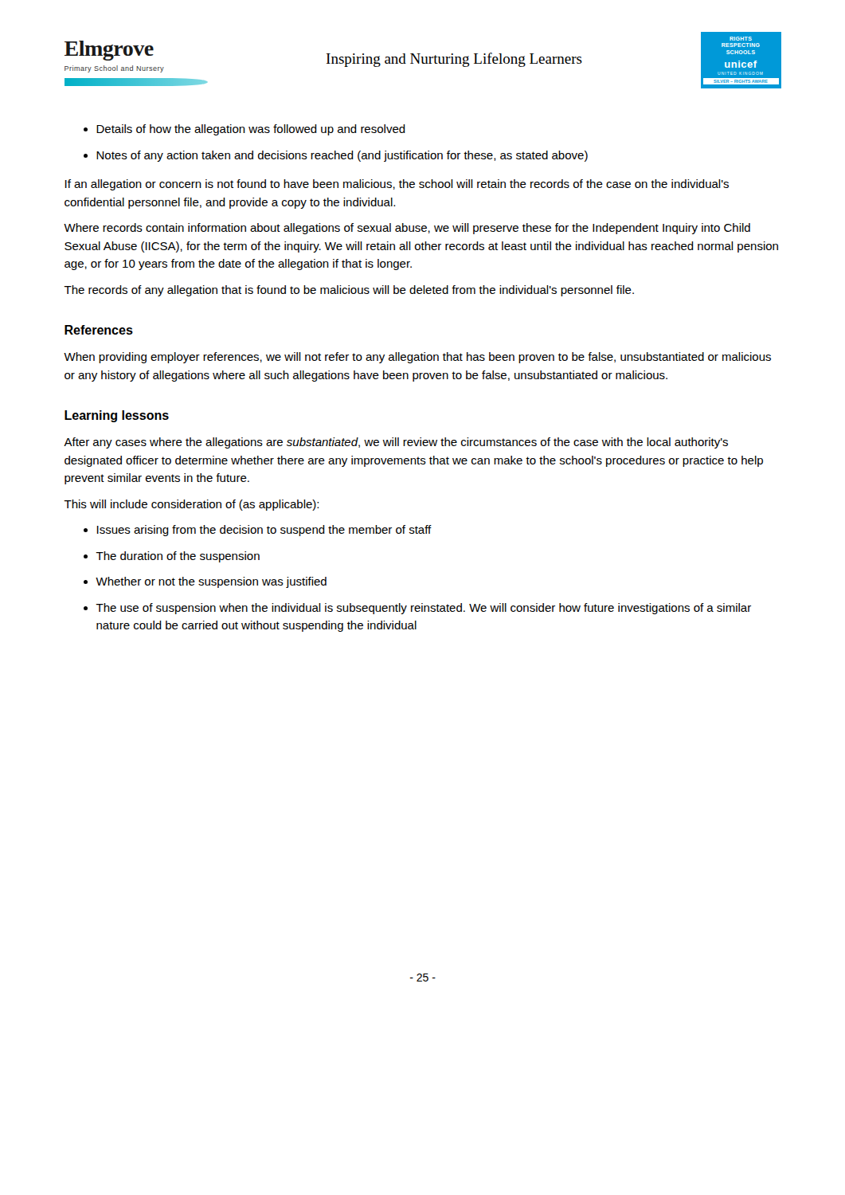Elmgrove
Primary School and Nursery
Inspiring and Nurturing Lifelong Learners
RIGHTS
RESPECTING
SCHOOLS
unicef
UNITED KINGDOM
SILVER – RIGHTS AWARE
Details of how the allegation was followed up and resolved
Notes of any action taken and decisions reached (and justification for these, as stated above)
If an allegation or concern is not found to have been malicious, the school will retain the records of the case on the individual's confidential personnel file, and provide a copy to the individual.
Where records contain information about allegations of sexual abuse, we will preserve these for the Independent Inquiry into Child Sexual Abuse (IICSA), for the term of the inquiry. We will retain all other records at least until the individual has reached normal pension age, or for 10 years from the date of the allegation if that is longer.
The records of any allegation that is found to be malicious will be deleted from the individual's personnel file.
References
When providing employer references, we will not refer to any allegation that has been proven to be false, unsubstantiated or malicious or any history of allegations where all such allegations have been proven to be false, unsubstantiated or malicious.
Learning lessons
After any cases where the allegations are substantiated, we will review the circumstances of the case with the local authority's designated officer to determine whether there are any improvements that we can make to the school's procedures or practice to help prevent similar events in the future.
This will include consideration of (as applicable):
Issues arising from the decision to suspend the member of staff
The duration of the suspension
Whether or not the suspension was justified
The use of suspension when the individual is subsequently reinstated. We will consider how future investigations of a similar nature could be carried out without suspending the individual
- 25 -